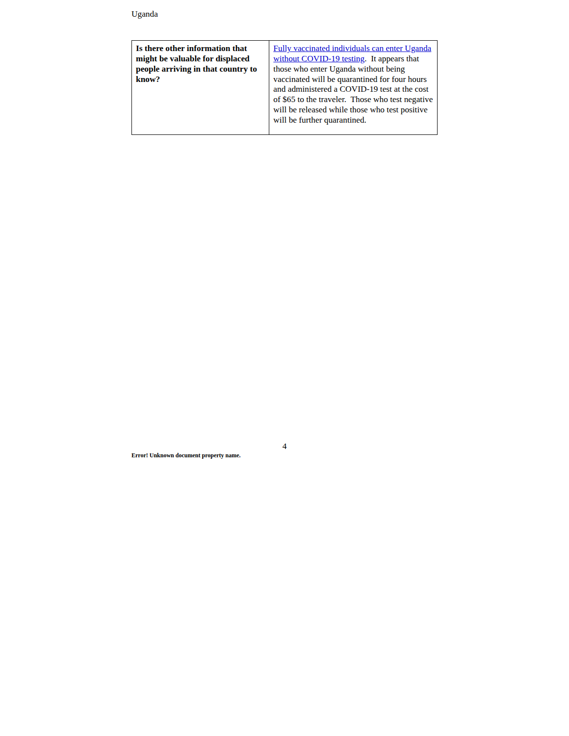Uganda
| Is there other information that might be valuable for displaced people arriving in that country to know? | Fully vaccinated individuals can enter Uganda without COVID-19 testing . It appears that those who enter Uganda without being vaccinated will be quarantined for four hours and administered a COVID-19 test at the cost of $65 to the traveler. Those who test negative will be released while those who test positive will be further quarantined. |
4
Error! Unknown document property name.